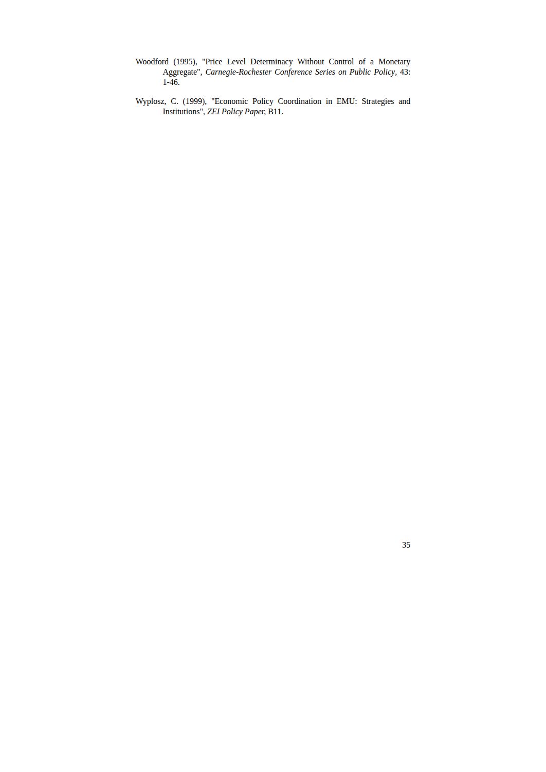Woodford (1995), "Price Level Determinacy Without Control of a Monetary Aggregate", Carnegie-Rochester Conference Series on Public Policy, 43: 1-46.
Wyplosz, C. (1999), "Economic Policy Coordination in EMU: Strategies and Institutions", ZEI Policy Paper, B11.
35